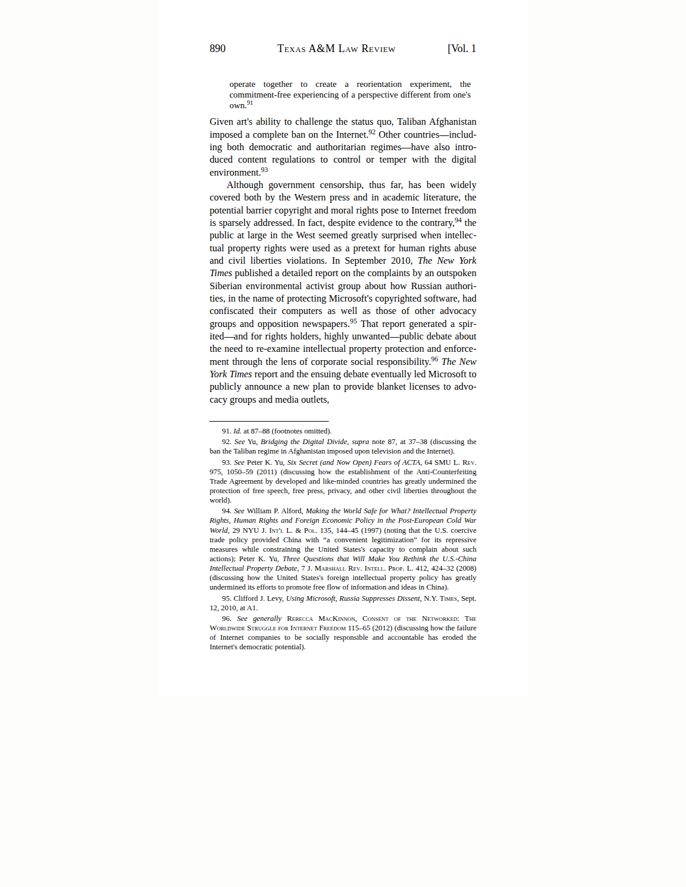890 Texas A&M Law Review [Vol. 1
operate together to create a reorientation experiment, the commitment-free experiencing of a perspective different from one's own.91
Given art's ability to challenge the status quo, Taliban Afghanistan imposed a complete ban on the Internet.92 Other countries—including both democratic and authoritarian regimes—have also introduced content regulations to control or temper with the digital environment.93
Although government censorship, thus far, has been widely covered both by the Western press and in academic literature, the potential barrier copyright and moral rights pose to Internet freedom is sparsely addressed. In fact, despite evidence to the contrary,94 the public at large in the West seemed greatly surprised when intellectual property rights were used as a pretext for human rights abuse and civil liberties violations. In September 2010, The New York Times published a detailed report on the complaints by an outspoken Siberian environmental activist group about how Russian authorities, in the name of protecting Microsoft's copyrighted software, had confiscated their computers as well as those of other advocacy groups and opposition newspapers.95 That report generated a spirited—and for rights holders, highly unwanted—public debate about the need to re-examine intellectual property protection and enforcement through the lens of corporate social responsibility.96 The New York Times report and the ensuing debate eventually led Microsoft to publicly announce a new plan to provide blanket licenses to advocacy groups and media outlets,
91. Id. at 87–88 (footnotes omitted).
92. See Yu, Bridging the Digital Divide, supra note 87, at 37–38 (discussing the ban the Taliban regime in Afghanistan imposed upon television and the Internet).
93. See Peter K. Yu, Six Secret (and Now Open) Fears of ACTA, 64 SMU L. Rev. 975, 1050–59 (2011) (discussing how the establishment of the Anti-Counterfeiting Trade Agreement by developed and like-minded countries has greatly undermined the protection of free speech, free press, privacy, and other civil liberties throughout the world).
94. See William P. Alford, Making the World Safe for What? Intellectual Property Rights, Human Rights and Foreign Economic Policy in the Post-European Cold War World, 29 NYU J. Int'l L. & Pol. 135, 144–45 (1997) (noting that the U.S. coercive trade policy provided China with “a convenient legitimization” for its repressive measures while constraining the United States's capacity to complain about such actions); Peter K. Yu, Three Questions that Will Make You Rethink the U.S.-China Intellectual Property Debate, 7 J. Marshall Rev. Intell. Prop. L. 412, 424–32 (2008) (discussing how the United States's foreign intellectual property policy has greatly undermined its efforts to promote free flow of information and ideas in China).
95. Clifford J. Levy, Using Microsoft, Russia Suppresses Dissent, N.Y. Times, Sept. 12, 2010, at A1.
96. See generally Rebecca MacKinnon, Consent of the Networked: The Worldwide Struggle for Internet Freedom 115–65 (2012) (discussing how the failure of Internet companies to be socially responsible and accountable has eroded the Internet's democratic potential).